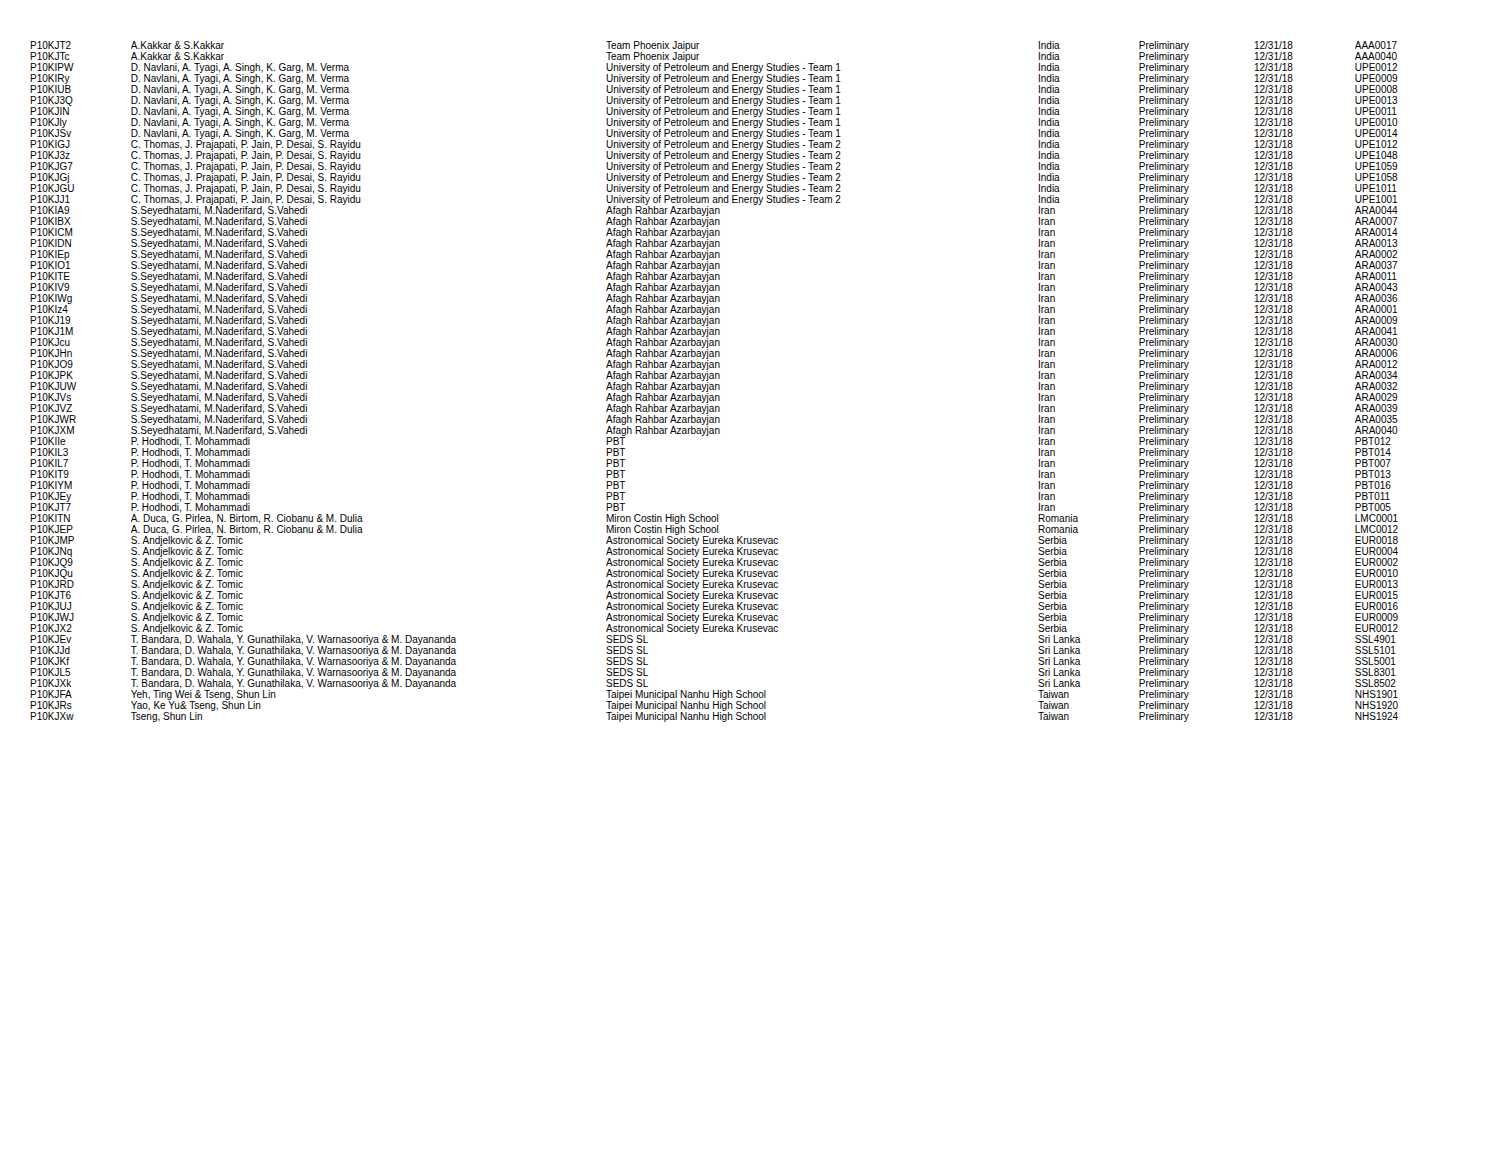| P10KJT2 | A.Kakkar & S.Kakkar | Team Phoenix Jaipur | India | Preliminary | 12/31/18 | AAA0017 |
| P10KJTc | A.Kakkar & S.Kakkar | Team Phoenix Jaipur | India | Preliminary | 12/31/18 | AAA0040 |
| P10KIPW | D. Navlani, A. Tyagi, A. Singh, K. Garg, M. Verma | University of Petroleum and Energy Studies - Team 1 | India | Preliminary | 12/31/18 | UPE0012 |
| P10KIRy | D. Navlani, A. Tyagi, A. Singh, K. Garg, M. Verma | University of Petroleum and Energy Studies - Team 1 | India | Preliminary | 12/31/18 | UPE0009 |
| P10KIUB | D. Navlani, A. Tyagi, A. Singh, K. Garg, M. Verma | University of Petroleum and Energy Studies - Team 1 | India | Preliminary | 12/31/18 | UPE0008 |
| P10KJ3Q | D. Navlani, A. Tyagi, A. Singh, K. Garg, M. Verma | University of Petroleum and Energy Studies - Team 1 | India | Preliminary | 12/31/18 | UPE0013 |
| P10KJIN | D. Navlani, A. Tyagi, A. Singh, K. Garg, M. Verma | University of Petroleum and Energy Studies - Team 1 | India | Preliminary | 12/31/18 | UPE0011 |
| P10KJly | D. Navlani, A. Tyagi, A. Singh, K. Garg, M. Verma | University of Petroleum and Energy Studies - Team 1 | India | Preliminary | 12/31/18 | UPE0010 |
| P10KJSv | D. Navlani, A. Tyagi, A. Singh, K. Garg, M. Verma | University of Petroleum and Energy Studies - Team 1 | India | Preliminary | 12/31/18 | UPE0014 |
| P10KIGJ | C. Thomas, J. Prajapati, P. Jain, P. Desai, S. Rayidu | University of Petroleum and Energy Studies - Team 2 | India | Preliminary | 12/31/18 | UPE1012 |
| P10KJ3z | C. Thomas, J. Prajapati, P. Jain, P. Desai, S. Rayidu | University of Petroleum and Energy Studies - Team 2 | India | Preliminary | 12/31/18 | UPE1048 |
| P10KJG7 | C. Thomas, J. Prajapati, P. Jain, P. Desai, S. Rayidu | University of Petroleum and Energy Studies - Team 2 | India | Preliminary | 12/31/18 | UPE1059 |
| P10KJGj | C. Thomas, J. Prajapati, P. Jain, P. Desai, S. Rayidu | University of Petroleum and Energy Studies - Team 2 | India | Preliminary | 12/31/18 | UPE1058 |
| P10KJGU | C. Thomas, J. Prajapati, P. Jain, P. Desai, S. Rayidu | University of Petroleum and Energy Studies - Team 2 | India | Preliminary | 12/31/18 | UPE1011 |
| P10KJJ1 | C. Thomas, J. Prajapati, P. Jain, P. Desai, S. Rayidu | University of Petroleum and Energy Studies - Team 2 | India | Preliminary | 12/31/18 | UPE1001 |
| P10KIA9 | S.Seyedhatami, M.Naderifard, S.Vahedi | Afagh Rahbar Azarbayjan | Iran | Preliminary | 12/31/18 | ARA0044 |
| P10KIBX | S.Seyedhatami, M.Naderifard, S.Vahedi | Afagh Rahbar Azarbayjan | Iran | Preliminary | 12/31/18 | ARA0007 |
| P10KICM | S.Seyedhatami, M.Naderifard, S.Vahedi | Afagh Rahbar Azarbayjan | Iran | Preliminary | 12/31/18 | ARA0014 |
| P10KIDN | S.Seyedhatami, M.Naderifard, S.Vahedi | Afagh Rahbar Azarbayjan | Iran | Preliminary | 12/31/18 | ARA0013 |
| P10KIEp | S.Seyedhatami, M.Naderifard, S.Vahedi | Afagh Rahbar Azarbayjan | Iran | Preliminary | 12/31/18 | ARA0002 |
| P10KIO1 | S.Seyedhatami, M.Naderifard, S.Vahedi | Afagh Rahbar Azarbayjan | Iran | Preliminary | 12/31/18 | ARA0037 |
| P10KITE | S.Seyedhatami, M.Naderifard, S.Vahedi | Afagh Rahbar Azarbayjan | Iran | Preliminary | 12/31/18 | ARA0011 |
| P10KIV9 | S.Seyedhatami, M.Naderifard, S.Vahedi | Afagh Rahbar Azarbayjan | Iran | Preliminary | 12/31/18 | ARA0043 |
| P10KIWg | S.Seyedhatami, M.Naderifard, S.Vahedi | Afagh Rahbar Azarbayjan | Iran | Preliminary | 12/31/18 | ARA0036 |
| P10KIz4 | S.Seyedhatami, M.Naderifard, S.Vahedi | Afagh Rahbar Azarbayjan | Iran | Preliminary | 12/31/18 | ARA0001 |
| P10KJ19 | S.Seyedhatami, M.Naderifard, S.Vahedi | Afagh Rahbar Azarbayjan | Iran | Preliminary | 12/31/18 | ARA0009 |
| P10KJ1M | S.Seyedhatami, M.Naderifard, S.Vahedi | Afagh Rahbar Azarbayjan | Iran | Preliminary | 12/31/18 | ARA0041 |
| P10KJcu | S.Seyedhatami, M.Naderifard, S.Vahedi | Afagh Rahbar Azarbayjan | Iran | Preliminary | 12/31/18 | ARA0030 |
| P10KJHn | S.Seyedhatami, M.Naderifard, S.Vahedi | Afagh Rahbar Azarbayjan | Iran | Preliminary | 12/31/18 | ARA0006 |
| P10KJO9 | S.Seyedhatami, M.Naderifard, S.Vahedi | Afagh Rahbar Azarbayjan | Iran | Preliminary | 12/31/18 | ARA0012 |
| P10KJPK | S.Seyedhatami, M.Naderifard, S.Vahedi | Afagh Rahbar Azarbayjan | Iran | Preliminary | 12/31/18 | ARA0034 |
| P10KJUW | S.Seyedhatami, M.Naderifard, S.Vahedi | Afagh Rahbar Azarbayjan | Iran | Preliminary | 12/31/18 | ARA0032 |
| P10KJVs | S.Seyedhatami, M.Naderifard, S.Vahedi | Afagh Rahbar Azarbayjan | Iran | Preliminary | 12/31/18 | ARA0029 |
| P10KJVZ | S.Seyedhatami, M.Naderifard, S.Vahedi | Afagh Rahbar Azarbayjan | Iran | Preliminary | 12/31/18 | ARA0039 |
| P10KJWR | S.Seyedhatami, M.Naderifard, S.Vahedi | Afagh Rahbar Azarbayjan | Iran | Preliminary | 12/31/18 | ARA0035 |
| P10KJXM | S.Seyedhatami, M.Naderifard, S.Vahedi | Afagh Rahbar Azarbayjan | Iran | Preliminary | 12/31/18 | ARA0040 |
| P10KIIe | P. Hodhodi, T. Mohammadi | PBT | Iran | Preliminary | 12/31/18 | PBT012 |
| P10KIL3 | P. Hodhodi, T. Mohammadi | PBT | Iran | Preliminary | 12/31/18 | PBT014 |
| P10KIL7 | P. Hodhodi, T. Mohammadi | PBT | Iran | Preliminary | 12/31/18 | PBT007 |
| P10KIT9 | P. Hodhodi, T. Mohammadi | PBT | Iran | Preliminary | 12/31/18 | PBT013 |
| P10KIYM | P. Hodhodi, T. Mohammadi | PBT | Iran | Preliminary | 12/31/18 | PBT016 |
| P10KJEy | P. Hodhodi, T. Mohammadi | PBT | Iran | Preliminary | 12/31/18 | PBT011 |
| P10KJT7 | P. Hodhodi, T. Mohammadi | PBT | Iran | Preliminary | 12/31/18 | PBT005 |
| P10KITN | A. Duca, G. Pirlea, N. Birtom, R. Ciobanu & M. Dulia | Miron Costin High School | Romania | Preliminary | 12/31/18 | LMC0001 |
| P10KJEP | A. Duca, G. Pirlea, N. Birtom, R. Ciobanu & M. Dulia | Miron Costin High School | Romania | Preliminary | 12/31/18 | LMC0012 |
| P10KJMP | S. Andjelkovic & Z. Tomic | Astronomical Society Eureka Krusevac | Serbia | Preliminary | 12/31/18 | EUR0018 |
| P10KJNq | S. Andjelkovic & Z. Tomic | Astronomical Society Eureka Krusevac | Serbia | Preliminary | 12/31/18 | EUR0004 |
| P10KJQ9 | S. Andjelkovic & Z. Tomic | Astronomical Society Eureka Krusevac | Serbia | Preliminary | 12/31/18 | EUR0002 |
| P10KJQu | S. Andjelkovic & Z. Tomic | Astronomical Society Eureka Krusevac | Serbia | Preliminary | 12/31/18 | EUR0010 |
| P10KJRD | S. Andjelkovic & Z. Tomic | Astronomical Society Eureka Krusevac | Serbia | Preliminary | 12/31/18 | EUR0013 |
| P10KJT6 | S. Andjelkovic & Z. Tomic | Astronomical Society Eureka Krusevac | Serbia | Preliminary | 12/31/18 | EUR0015 |
| P10KJUJ | S. Andjelkovic & Z. Tomic | Astronomical Society Eureka Krusevac | Serbia | Preliminary | 12/31/18 | EUR0016 |
| P10KJWJ | S. Andjelkovic & Z. Tomic | Astronomical Society Eureka Krusevac | Serbia | Preliminary | 12/31/18 | EUR0009 |
| P10KJX2 | S. Andjelkovic & Z. Tomic | Astronomical Society Eureka Krusevac | Serbia | Preliminary | 12/31/18 | EUR0012 |
| P10KJEv | T. Bandara, D. Wahala, Y. Gunathilaka, V. Warnasooriya & M. Dayananda | SEDS SL | Sri Lanka | Preliminary | 12/31/18 | SSL4901 |
| P10KJJd | T. Bandara, D. Wahala, Y. Gunathilaka, V. Warnasooriya & M. Dayananda | SEDS SL | Sri Lanka | Preliminary | 12/31/18 | SSL5101 |
| P10KJKf | T. Bandara, D. Wahala, Y. Gunathilaka, V. Warnasooriya & M. Dayananda | SEDS SL | Sri Lanka | Preliminary | 12/31/18 | SSL5001 |
| P10KJL5 | T. Bandara, D. Wahala, Y. Gunathilaka, V. Warnasooriya & M. Dayananda | SEDS SL | Sri Lanka | Preliminary | 12/31/18 | SSL8301 |
| P10KJXk | T. Bandara, D. Wahala, Y. Gunathilaka, V. Warnasooriya & M. Dayananda | SEDS SL | Sri Lanka | Preliminary | 12/31/18 | SSL8502 |
| P10KJFA | Yeh, Ting Wei & Tseng, Shun Lin | Taipei Municipal Nanhu High School | Taiwan | Preliminary | 12/31/18 | NHS1901 |
| P10KJRs | Yao, Ke Yu& Tseng, Shun Lin | Taipei Municipal Nanhu High School | Taiwan | Preliminary | 12/31/18 | NHS1920 |
| P10KJXw | Tseng, Shun Lin | Taipei Municipal Nanhu High School | Taiwan | Preliminary | 12/31/18 | NHS1924 |